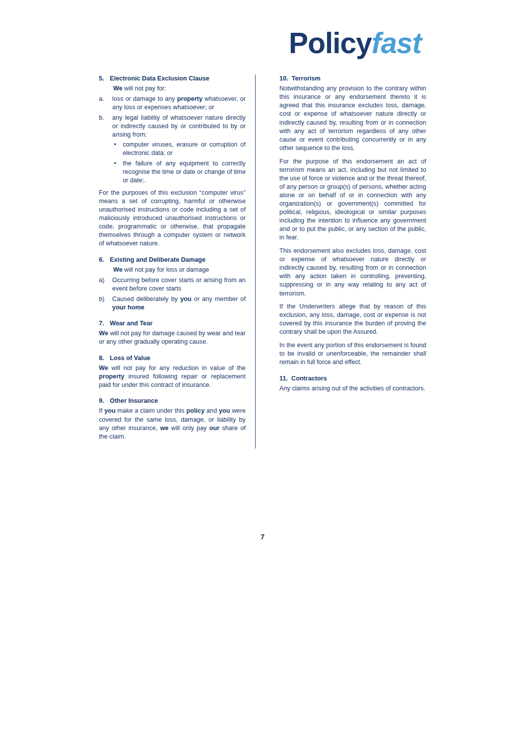Policy fast
5. Electronic Data Exclusion Clause
We will not pay for:
a. loss or damage to any property whatsoever, or any loss or expenses whatsoever; or
b. any legal liability of whatsoever nature directly or indirectly caused by or contributed to by or arising from;
computer viruses, erasure or corruption of electronic data; or
the failure of any equipment to correctly recognise the time or date or change of time or date;.
For the purposes of this exclusion “computer virus” means a set of corrupting, harmful or otherwise unauthorised instructions or code including a set of maliciously introduced unauthorised instructions or code, programmatic or otherwise, that propagate themselves through a computer system or network of whatsoever nature.
6. Existing and Deliberate Damage
We will not pay for loss or damage
a) Occurring before cover starts or arising from an event before cover starts
b) Caused deliberately by you or any member of your home
7. Wear and Tear
We will not pay for damage caused by wear and tear or any other gradually operating cause.
8. Loss of Value
We will not pay for any reduction in value of the property insured following repair or replacement paid for under this contract of insurance.
9. Other Insurance
If you make a claim under this policy and you were covered for the same loss, damage, or liability by any other insurance, we will only pay our share of the claim.
10. Terrorism
Notwithstanding any provision to the contrary within this insurance or any endorsement thereto it is agreed that this insurance excludes loss, damage, cost or expense of whatsoever nature directly or indirectly caused by, resulting from or in connection with any act of terrorism regardless of any other cause or event contributing concurrently or in any other sequence to the loss.
For the purpose of this endorsement an act of terrorism means an act, including but not limited to the use of force or violence and or the threat thereof, of any person or group(s) of persons, whether acting alone or on behalf of or in connection with any organization(s) or government(s) committed for political, religious, ideological or similar purposes including the intention to influence any government and or to put the public, or any section of the public, in fear.
This endorsement also excludes loss, damage, cost or expense of whatsoever nature directly or indirectly caused by, resulting from or in connection with any action taken in controlling, preventing, suppressing or in any way relating to any act of terrorism.
If the Underwriters allege that by reason of this exclusion, any loss, damage, cost or expense is not covered by this insurance the burden of proving the contrary shall be upon the Assured.
In the event any portion of this endorsement is found to be invalid or unenforceable, the remainder shall remain in full force and effect.
11. Contractors
Any claims arising out of the activities of contractors.
7